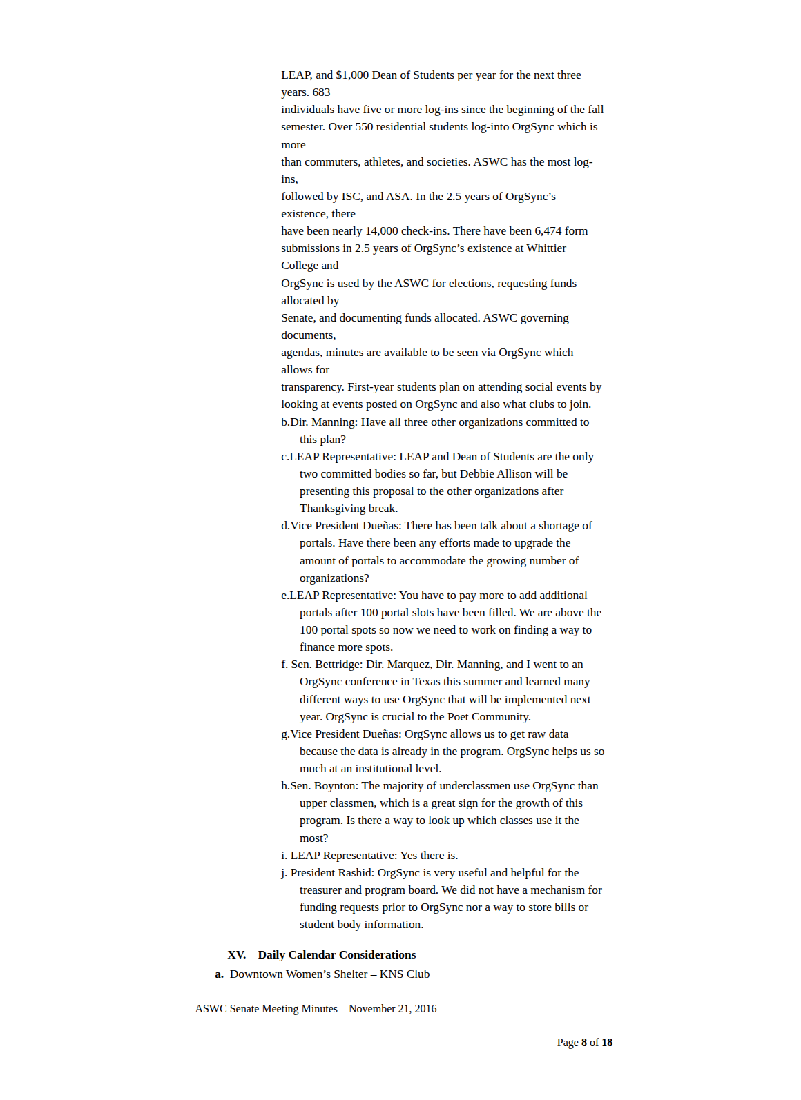LEAP, and $1,000 Dean of Students per year for the next three years. 683
individuals have five or more log-ins since the beginning of the fall
semester. Over 550 residential students log-into OrgSync which is more
than commuters, athletes, and societies. ASWC has the most log-ins,
followed by ISC, and ASA. In the 2.5 years of OrgSync’s existence, there
have been nearly 14,000 check-ins. There have been 6,474 form
submissions in 2.5 years of OrgSync’s existence at Whittier College and
OrgSync is used by the ASWC for elections, requesting funds allocated by
Senate, and documenting funds allocated. ASWC governing documents,
agendas, minutes are available to be seen via OrgSync which allows for
transparency. First-year students plan on attending social events by
looking at events posted on OrgSync and also what clubs to join.
b.Dir. Manning: Have all three other organizations committed to this plan?
c.LEAP Representative: LEAP and Dean of Students are the only two committed bodies so far, but Debbie Allison will be presenting this proposal to the other organizations after Thanksgiving break.
d.Vice President Dueñas: There has been talk about a shortage of portals. Have there been any efforts made to upgrade the amount of portals to accommodate the growing number of organizations?
e.LEAP Representative: You have to pay more to add additional portals after 100 portal slots have been filled. We are above the 100 portal spots so now we need to work on finding a way to finance more spots.
f. Sen. Bettridge: Dir. Marquez, Dir. Manning, and I went to an OrgSync conference in Texas this summer and learned many different ways to use OrgSync that will be implemented next year. OrgSync is crucial to the Poet Community.
g.Vice President Dueñas: OrgSync allows us to get raw data because the data is already in the program. OrgSync helps us so much at an institutional level.
h.Sen. Boynton: The majority of underclassmen use OrgSync than upper classmen, which is a great sign for the growth of this program. Is there a way to look up which classes use it the most?
i. LEAP Representative: Yes there is.
j. President Rashid: OrgSync is very useful and helpful for the treasurer and program board. We did not have a mechanism for funding requests prior to OrgSync nor a way to store bills or student body information.
XV.
Daily Calendar Considerations
a. Downtown Women’s Shelter – KNS Club
ASWC Senate Meeting Minutes – November 21, 2016
Page 8 of 18